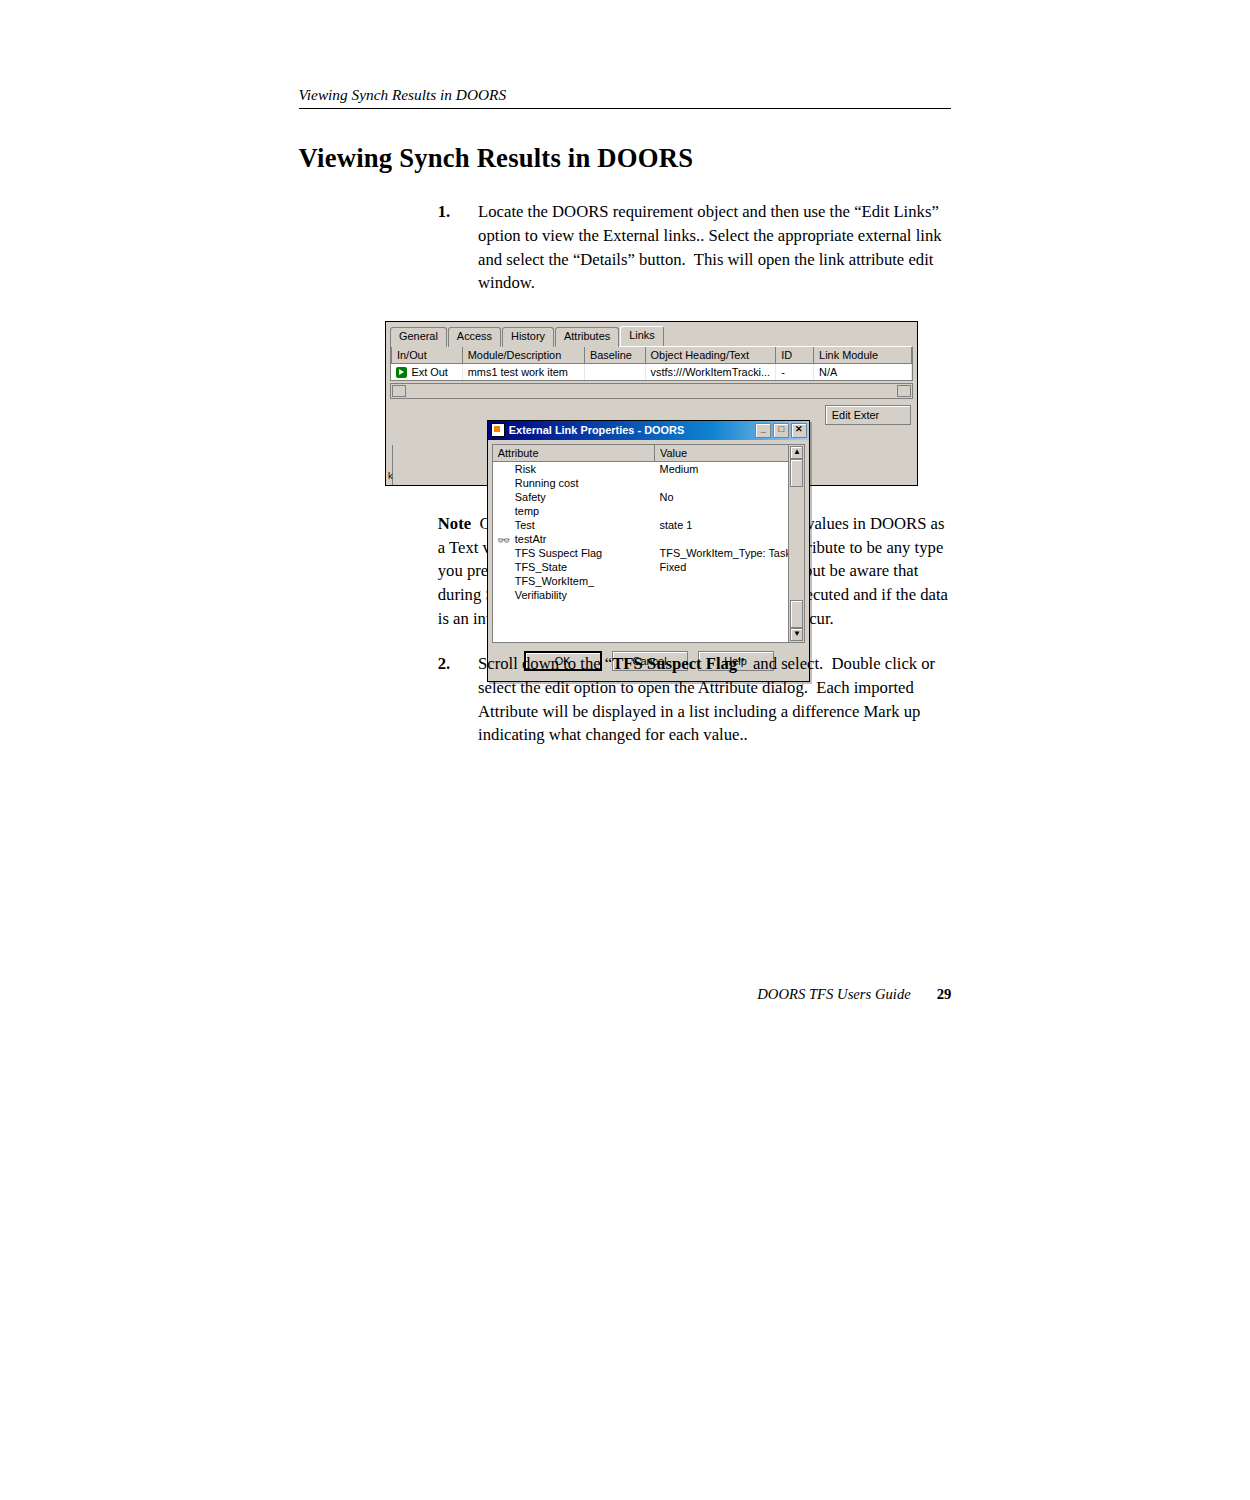Viewing Synch Results in DOORS
Viewing Synch Results in DOORS
1. Locate the DOORS requirement object and then use the “Edit Links” option to view the External links.. Select the appropriate external link and select the “Details” button. This will open the link attribute edit window.
General
Access
History
Attributes
Links
| In/Out | Module/Description | Baseline | Object Heading/Text | ID | Link Module |
| --- | --- | --- | --- | --- | --- |
| Ext Out | mms1 test work item | | vstfs:///WorkItemTracki... | - | N/A |
Edit Exter
k
External Link Properties - DOORS
_
□
✕
| Attribute | Value |
| --- | --- |
| Risk | Medium |
| Running cost | |
| Safety | No |
| temp | |
| Test | state 1 |
| 👓 testAtr | |
| TFS Suspect Flag | TFS_WorkItem_Type: Task |
| TFS_State | Fixed |
| TFS_WorkItem_ | |
| Verifiability | |
▲
▼
OK
Cancel
Help
Note Current integration version stores TFS field data values in DOORS as a Text value. You may manually create the DOORS attribute to be any type you prefer to match the same type as on the work item but be aware that during Synchronize operation no type verification is executed and if the data is an invalid format or value, errors or warnings may occur.
2. Scroll down to the “TFS Suspect Flag” and select. Double click or select the edit option to open the Attribute dialog. Each imported Attribute will be displayed in a list including a difference Mark up indicating what changed for each value..
DOORS TFS Users Guide29